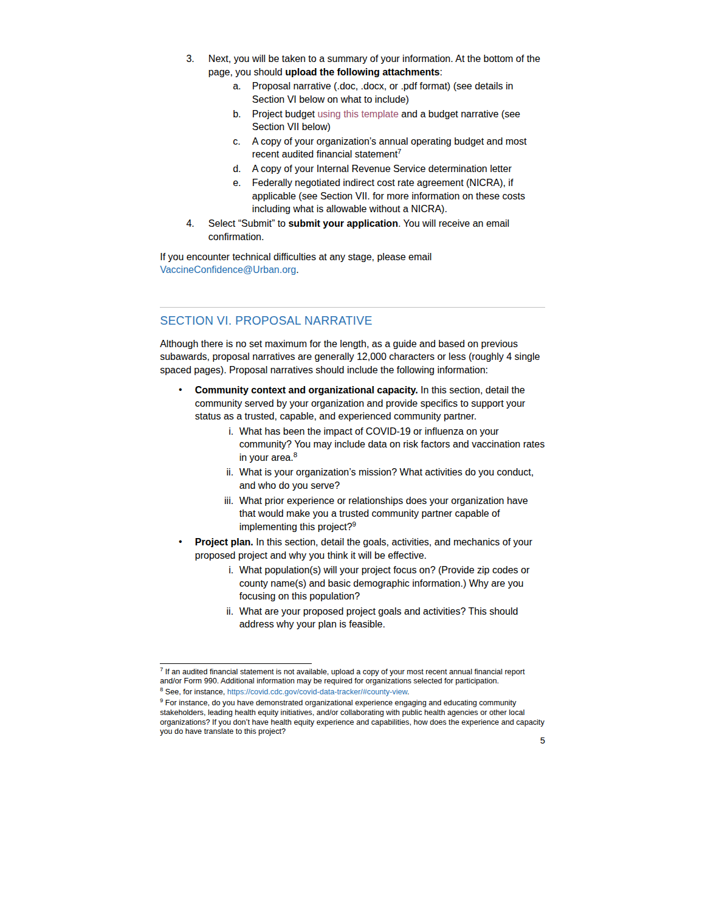3. Next, you will be taken to a summary of your information. At the bottom of the page, you should upload the following attachments:
a. Proposal narrative (.doc, .docx, or .pdf format) (see details in Section VI below on what to include)
b. Project budget using this template and a budget narrative (see Section VII below)
c. A copy of your organization’s annual operating budget and most recent audited financial statement7
d. A copy of your Internal Revenue Service determination letter
e. Federally negotiated indirect cost rate agreement (NICRA), if applicable (see Section VII. for more information on these costs including what is allowable without a NICRA).
4. Select “Submit” to submit your application. You will receive an email confirmation.
If you encounter technical difficulties at any stage, please email VaccineConfidence@Urban.org.
SECTION VI. PROPOSAL NARRATIVE
Although there is no set maximum for the length, as a guide and based on previous subawards, proposal narratives are generally 12,000 characters or less (roughly 4 single spaced pages). Proposal narratives should include the following information:
• Community context and organizational capacity. In this section, detail the community served by your organization and provide specifics to support your status as a trusted, capable, and experienced community partner.
i. What has been the impact of COVID-19 or influenza on your community? You may include data on risk factors and vaccination rates in your area.8
ii. What is your organization’s mission? What activities do you conduct, and who do you serve?
iii. What prior experience or relationships does your organization have that would make you a trusted community partner capable of implementing this project?9
• Project plan. In this section, detail the goals, activities, and mechanics of your proposed project and why you think it will be effective.
i. What population(s) will your project focus on? (Provide zip codes or county name(s) and basic demographic information.) Why are you focusing on this population?
ii. What are your proposed project goals and activities? This should address why your plan is feasible.
7 If an audited financial statement is not available, upload a copy of your most recent annual financial report and/or Form 990. Additional information may be required for organizations selected for participation.
8 See, for instance, https://covid.cdc.gov/covid-data-tracker/#county-view.
9 For instance, do you have demonstrated organizational experience engaging and educating community stakeholders, leading health equity initiatives, and/or collaborating with public health agencies or other local organizations? If you don’t have health equity experience and capabilities, how does the experience and capacity you do have translate to this project?
5